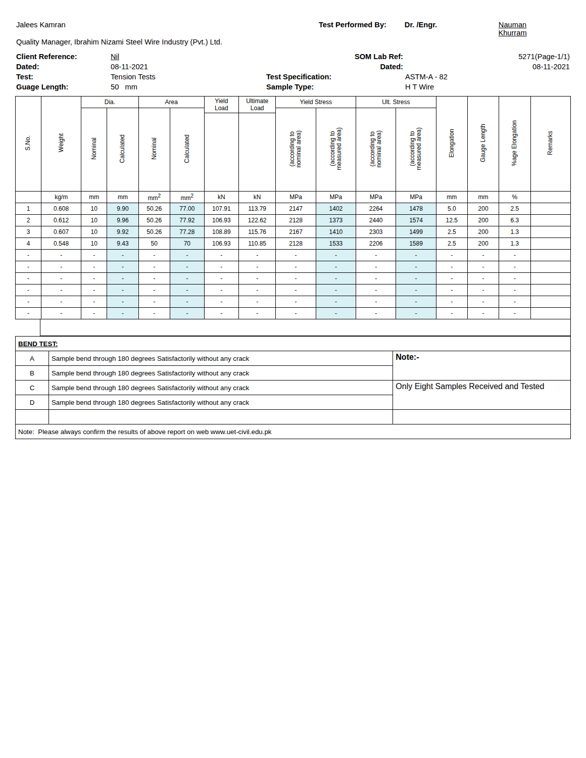| Jalees Kamran | Test Performed By: | Dr. /Engr. | Nauman Khurram |
| Quality Manager, Ibrahim Nizami Steel Wire Industry (Pvt.) Ltd. |
| Client Reference: | Nil | SOM Lab Ref: | 5271(Page-1/1) |
| Dated: | 08-11-2021 | Dated: | 08-11-2021 |
| Test: | Tension Tests | Test Specification: | ASTM-A - 82 |
| Guage Length: | 50 mm | Sample Type: | H T Wire |
| S.No. | Weight | Dia. | Area | Yield Load | Ultimate Load | Yield Stress | Ult. Stress | Elongation | Gauge Length | %age Elongation | Remarks |
| Nominal | Calculated | Nominal | Calculated | (according to nominal area) | (according to measured area) | (according to nominal area) | (according to measured area) |
| | kg/m | mm | mm | mm 2 | mm 2 | kN | kN | MPa | MPa | MPa | MPa | mm | mm | % | |
| 1 | 0.608 | 10 | 9.90 | 50.26 | 77.00 | 107.91 | 113.79 | 2147 | 1402 | 2264 | 1478 | 5.0 | 200 | 2.5 | |
| 2 | 0.612 | 10 | 9.96 | 50.26 | 77.92 | 106.93 | 122.62 | 2128 | 1373 | 2440 | 1574 | 12.5 | 200 | 6.3 | |
| 3 | 0.607 | 10 | 9.92 | 50.26 | 77.28 | 108.89 | 115.76 | 2167 | 1410 | 2303 | 1499 | 2.5 | 200 | 1.3 | |
| 4 | 0.548 | 10 | 9.43 | 50 | 70 | 106.93 | 110.85 | 2128 | 1533 | 2206 | 1589 | 2.5 | 200 | 1.3 | |
| - | - | - | - | - | - | - | - | - | - | - | - | - | - | - | |
| - | - | - | - | - | - | - | - | - | - | - | - | - | - | - | |
| - | - | - | - | - | - | - | - | - | - | - | - | - | - | - | |
| - | - | - | - | - | - | - | - | - | - | - | - | - | - | - | |
| - | - | - | - | - | - | - | - | - | - | - | - | - | - | - | |
| - | - | - | - | - | - | - | - | - | - | - | - | - | - | - | |
| BEND TEST: |
| A | Sample bend through 180 degrees Satisfactorily without any crack | Note:- |
| B | Sample bend through 180 degrees Satisfactorily without any crack |
| C | Sample bend through 180 degrees Satisfactorily without any crack | Only Eight Samples Received and Tested |
| D | Sample bend through 180 degrees Satisfactorily without any crack |
| Note: Please always confirm the results of above report on web www.uet-civil.edu.pk |